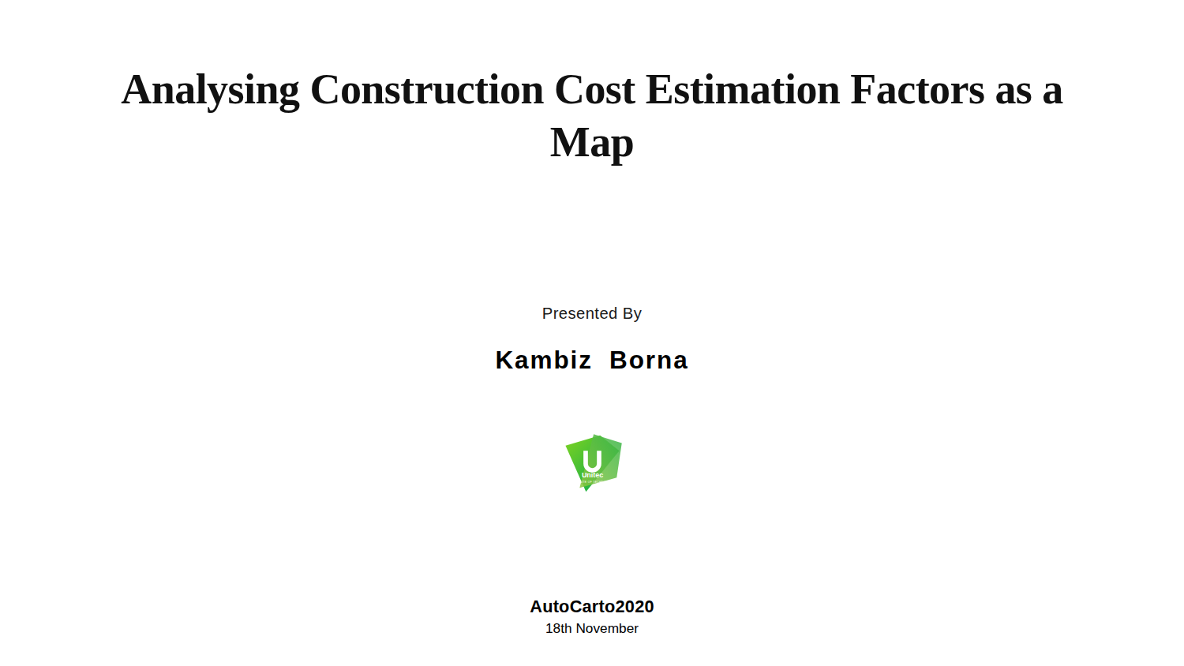Analysing Construction Cost Estimation Factors as a Map
Presented By
Kambiz Borna
Unitec INSTITUTE OF TECHNOLOGY
AutoCarto2020
18th November